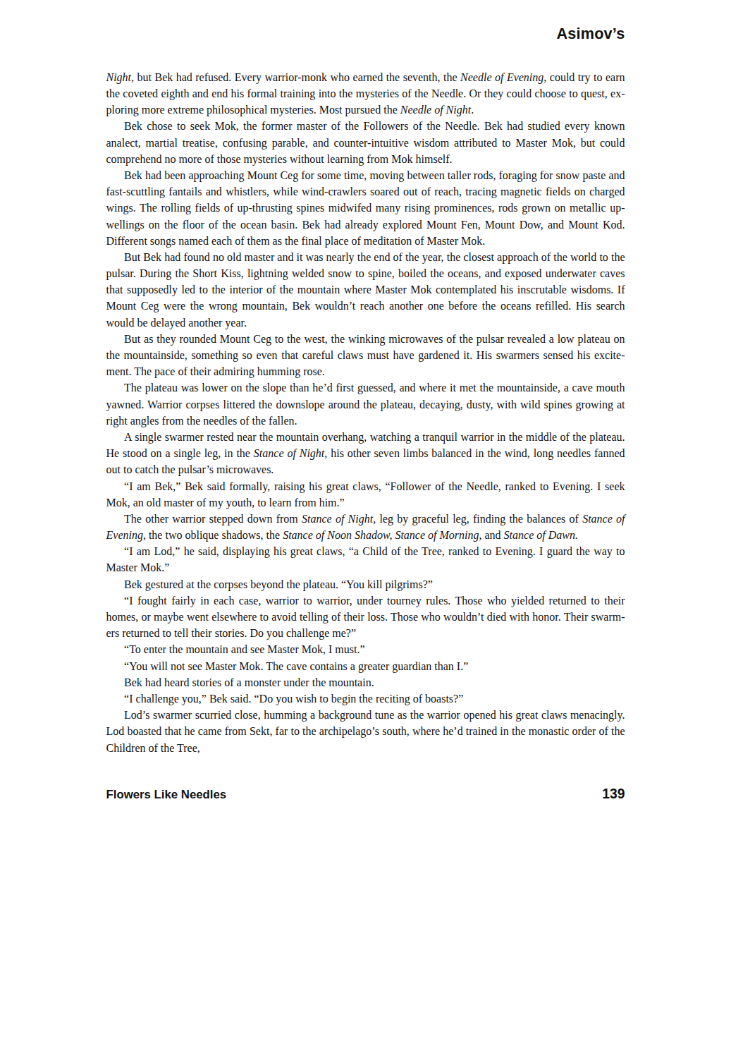Asimov’s
Night, but Bek had refused. Every warrior-monk who earned the seventh, the Needle of Evening, could try to earn the coveted eighth and end his formal training into the mysteries of the Needle. Or they could choose to quest, exploring more extreme philosophical mysteries. Most pursued the Needle of Night.
Bek chose to seek Mok, the former master of the Followers of the Needle. Bek had studied every known analect, martial treatise, confusing parable, and counter-intuitive wisdom attributed to Master Mok, but could comprehend no more of those mysteries without learning from Mok himself.
Bek had been approaching Mount Ceg for some time, moving between taller rods, foraging for snow paste and fast-scuttling fantails and whistlers, while wind-crawlers soared out of reach, tracing magnetic fields on charged wings. The rolling fields of up-thrusting spines midwifed many rising prominences, rods grown on metallic up-wellings on the floor of the ocean basin. Bek had already explored Mount Fen, Mount Dow, and Mount Kod. Different songs named each of them as the final place of meditation of Master Mok.
But Bek had found no old master and it was nearly the end of the year, the closest approach of the world to the pulsar. During the Short Kiss, lightning welded snow to spine, boiled the oceans, and exposed underwater caves that supposedly led to the interior of the mountain where Master Mok contemplated his inscrutable wisdoms. If Mount Ceg were the wrong mountain, Bek wouldn’t reach another one before the oceans refilled. His search would be delayed another year.
But as they rounded Mount Ceg to the west, the winking microwaves of the pulsar revealed a low plateau on the mountainside, something so even that careful claws must have gardened it. His swarmers sensed his excitement. The pace of their admiring humming rose.
The plateau was lower on the slope than he’d first guessed, and where it met the mountainside, a cave mouth yawned. Warrior corpses littered the downslope around the plateau, decaying, dusty, with wild spines growing at right angles from the needles of the fallen.
A single swarmer rested near the mountain overhang, watching a tranquil warrior in the middle of the plateau. He stood on a single leg, in the Stance of Night, his other seven limbs balanced in the wind, long needles fanned out to catch the pulsar’s microwaves.
“I am Bek,” Bek said formally, raising his great claws, “Follower of the Needle, ranked to Evening. I seek Mok, an old master of my youth, to learn from him.”
The other warrior stepped down from Stance of Night, leg by graceful leg, finding the balances of Stance of Evening, the two oblique shadows, the Stance of Noon Shadow, Stance of Morning, and Stance of Dawn.
“I am Lod,” he said, displaying his great claws, “a Child of the Tree, ranked to Evening. I guard the way to Master Mok.”
Bek gestured at the corpses beyond the plateau. “You kill pilgrims?”
“I fought fairly in each case, warrior to warrior, under tourney rules. Those who yielded returned to their homes, or maybe went elsewhere to avoid telling of their loss. Those who wouldn’t died with honor. Their swarmers returned to tell their stories. Do you challenge me?”
“To enter the mountain and see Master Mok, I must.”
“You will not see Master Mok. The cave contains a greater guardian than I.”
Bek had heard stories of a monster under the mountain.
“I challenge you,” Bek said. “Do you wish to begin the reciting of boasts?”
Lod’s swarmer scurried close, humming a background tune as the warrior opened his great claws menacingly. Lod boasted that he came from Sekt, far to the archipelago’s south, where he’d trained in the monastic order of the Children of the Tree,
Flowers Like Needles 139